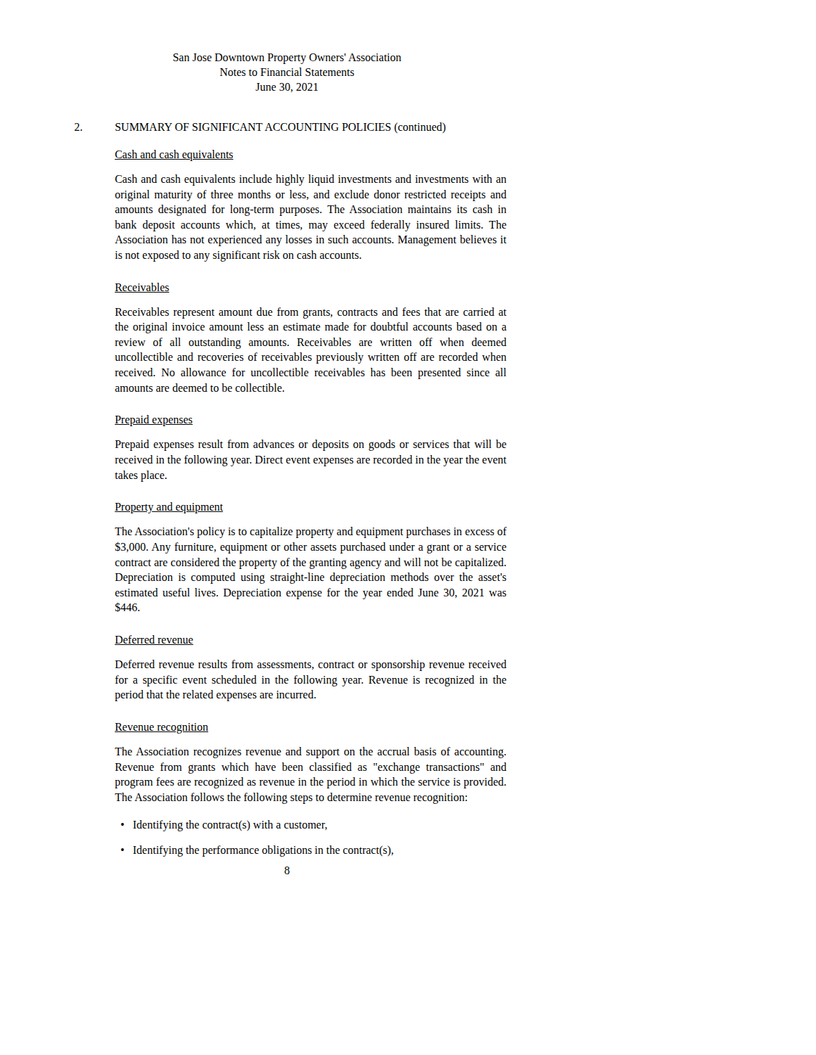San Jose Downtown Property Owners' Association
Notes to Financial Statements
June 30, 2021
2.
SUMMARY OF SIGNIFICANT ACCOUNTING POLICIES (continued)
Cash and cash equivalents
Cash and cash equivalents include highly liquid investments and investments with an original maturity of three months or less, and exclude donor restricted receipts and amounts designated for long-term purposes. The Association maintains its cash in bank deposit accounts which, at times, may exceed federally insured limits. The Association has not experienced any losses in such accounts. Management believes it is not exposed to any significant risk on cash accounts.
Receivables
Receivables represent amount due from grants, contracts and fees that are carried at the original invoice amount less an estimate made for doubtful accounts based on a review of all outstanding amounts. Receivables are written off when deemed uncollectible and recoveries of receivables previously written off are recorded when received. No allowance for uncollectible receivables has been presented since all amounts are deemed to be collectible.
Prepaid expenses
Prepaid expenses result from advances or deposits on goods or services that will be received in the following year. Direct event expenses are recorded in the year the event takes place.
Property and equipment
The Association's policy is to capitalize property and equipment purchases in excess of $3,000. Any furniture, equipment or other assets purchased under a grant or a service contract are considered the property of the granting agency and will not be capitalized. Depreciation is computed using straight-line depreciation methods over the asset's estimated useful lives. Depreciation expense for the year ended June 30, 2021 was $446.
Deferred revenue
Deferred revenue results from assessments, contract or sponsorship revenue received for a specific event scheduled in the following year. Revenue is recognized in the period that the related expenses are incurred.
Revenue recognition
The Association recognizes revenue and support on the accrual basis of accounting. Revenue from grants which have been classified as "exchange transactions" and program fees are recognized as revenue in the period in which the service is provided. The Association follows the following steps to determine revenue recognition:
Identifying the contract(s) with a customer,
Identifying the performance obligations in the contract(s),
8